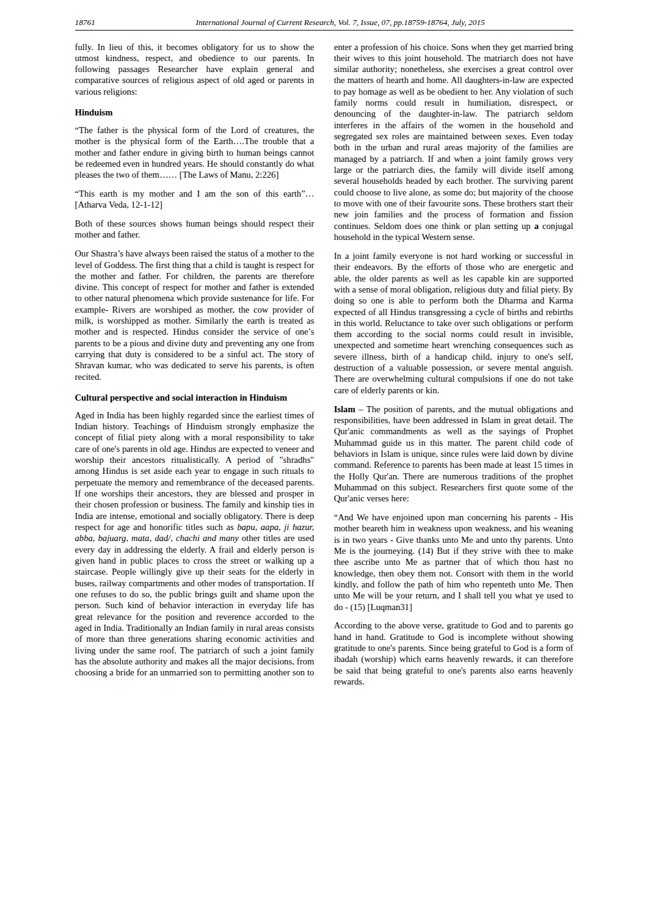18761 International Journal of Current Research, Vol. 7, Issue, 07, pp.18759-18764, July, 2015
fully. In lieu of this, it becomes obligatory for us to show the utmost kindness, respect, and obedience to our parents. In following passages Researcher have explain general and comparative sources of religious aspect of old aged or parents in various religions:
Hinduism
“The father is the physical form of the Lord of creatures, the mother is the physical form of the Earth….The trouble that a mother and father endure in giving birth to human beings cannot be redeemed even in hundred years. He should constantly do what pleases the two of them…… [The Laws of Manu, 2:226]
“This earth is my mother and I am the son of this earth”… [Atharva Veda, 12-1-12]
Both of these sources shows human beings should respect their mother and father.
Our Shastra’s have always been raised the status of a mother to the level of Goddess. The first thing that a child is taught is respect for the mother and father. For children, the parents are therefore divine. This concept of respect for mother and father is extended to other natural phenomena which provide sustenance for life. For example- Rivers are worshiped as mother, the cow provider of milk, is worshipped as mother. Similarly the earth is treated as mother and is respected. Hindus consider the service of one’s parents to be a pious and divine duty and preventing any one from carrying that duty is considered to be a sinful act. The story of Shravan kumar, who was dedicated to serve his parents, is often recited.
Cultural perspective and social interaction in Hinduism
Aged in India has been highly regarded since the earliest times of Indian history. Teachings of Hinduism strongly emphasize the concept of filial piety along with a moral responsibility to take care of one's parents in old age. Hindus are expected to veneer and worship their ancestors ritualistically. A period of "shradhs" among Hindus is set aside each year to engage in such rituals to perpetuate the memory and remembrance of the deceased parents. If one worships their ancestors, they are blessed and prosper in their chosen profession or business. The family and kinship ties in India are intense, emotional and socially obligatory. There is deep respect for age and honorific titles such as bapu, aapa, ji hazur, abba, bajuarg, mata, dad/, chachi and many other titles are used every day in addressing the elderly. A frail and elderly person is given hand in public places to cross the street or walking up a staircase. People willingly give up their seats for the elderly in buses, railway compartments and other modes of transportation. If one refuses to do so, the public brings guilt and shame upon the person. Such kind of behavior interaction in everyday life has great relevance for the position and reverence accorded to the aged in India. Traditionally an Indian family in rural areas consists of more than three generations sharing economic activities and living under the same roof. The patriarch of such a joint family has the absolute authority and makes all the major decisions, from choosing a bride for an unmarried son to permitting another son to enter a profession of his choice. Sons when they get married bring their wives to this joint household. The matriarch does not have similar authority; nonetheless, she exercises a great control over the matters of hearth and home. All daughters-in-law are expected to pay homage as well as be obedient to her. Any violation of such family norms could result in humiliation, disrespect, or denouncing of the daughter-in-law. The patriarch seldom interferes in the affairs of the women in the household and segregated sex roles are maintained between sexes. Even today both in the urban and rural areas majority of the families are managed by a patriarch. If and when a joint family grows very large or the patriarch dies, the family will divide itself among several households headed by each brother. The surviving parent could choose to live alone, as some do; but majority of the choose to move with one of their favourite sons. These brothers start their new join families and the process of formation and fission continues. Seldom does one think or plan setting up a conjugal household in the typical Western sense.
In a joint family everyone is not hard working or successful in their endeavors. By the efforts of those who are energetic and able, the older parents as well as les capable kin are supported with a sense of moral obligation, religious duty and filial piety. By doing so one is able to perform both the Dharma and Karma expected of all Hindus transgressing a cycle of births and rebirths in this world. Reluctance to take over such obligations or perform them according to the social norms could result in invisible, unexpected and sometime heart wrenching consequences such as severe illness, birth of a handicap child, injury to one's self, destruction of a valuable possession, or severe mental anguish. There are overwhelming cultural compulsions if one do not take care of elderly parents or kin.
Islam – The position of parents, and the mutual obligations and responsibilities, have been addressed in Islam in great detail. The Qur'anic commandments as well as the sayings of Prophet Muhammad guide us in this matter. The parent child code of behaviors in Islam is unique, since rules were laid down by divine command. Reference to parents has been made at least 15 times in the Holly Qur'an. There are numerous traditions of the prophet Muhammad on this subject. Researchers first quote some of the Qur'anic verses here:
“And We have enjoined upon man concerning his parents - His mother beareth him in weakness upon weakness, and his weaning is in two years - Give thanks unto Me and unto thy parents. Unto Me is the journeying. (14) But if they strive with thee to make thee ascribe unto Me as partner that of which thou hast no knowledge, then obey them not. Consort with them in the world kindly, and follow the path of him who repenteth unto Me. Then unto Me will be your return, and I shall tell you what ye used to do - (15) [Luqman31]
According to the above verse, gratitude to God and to parents go hand in hand. Gratitude to God is incomplete without showing gratitude to one's parents. Since being grateful to God is a form of ibadah (worship) which earns heavenly rewards, it can therefore be said that being grateful to one's parents also earns heavenly rewards.